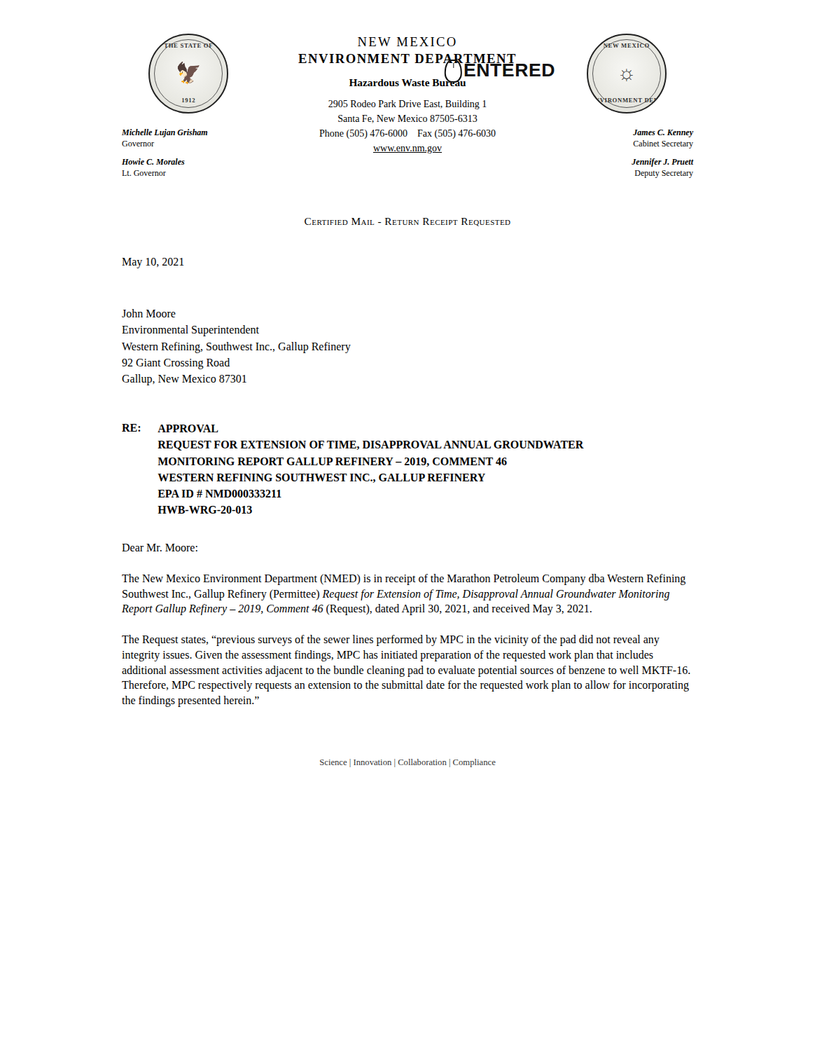ENTERED
THE STATE OF 🦅 1912
Michelle Lujan Grisham
Governor
Howie C. Morales
Lt. Governor
NEW MEXICO
ENVIRONMENT DEPARTMENT
Hazardous Waste Bureau
2905 Rodeo Park Drive East, Building 1
Santa Fe, New Mexico 87505-6313
Phone (505) 476-6000 Fax (505) 476-6030
www.env.nm.gov
NEW MEXICO ☼ ENVIRONMENT DEPT
James C. Kenney
Cabinet Secretary
Jennifer J. Pruett
Deputy Secretary
Certified Mail - Return Receipt Requested
May 10, 2021
John Moore
Environmental Superintendent
Western Refining, Southwest Inc., Gallup Refinery
92 Giant Crossing Road
Gallup, New Mexico 87301
RE:
APPROVAL
REQUEST FOR EXTENSION OF TIME, DISAPPROVAL ANNUAL GROUNDWATER
MONITORING REPORT GALLUP REFINERY – 2019, COMMENT 46
WESTERN REFINING SOUTHWEST INC., GALLUP REFINERY
EPA ID # NMD000333211
HWB-WRG-20-013
Dear Mr. Moore:
The New Mexico Environment Department (NMED) is in receipt of the Marathon Petroleum Company dba Western Refining Southwest Inc., Gallup Refinery (Permittee) Request for Extension of Time, Disapproval Annual Groundwater Monitoring Report Gallup Refinery – 2019, Comment 46 (Request), dated April 30, 2021, and received May 3, 2021.
The Request states, “previous surveys of the sewer lines performed by MPC in the vicinity of the pad did not reveal any integrity issues. Given the assessment findings, MPC has initiated preparation of the requested work plan that includes additional assessment activities adjacent to the bundle cleaning pad to evaluate potential sources of benzene to well MKTF-16. Therefore, MPC respectively requests an extension to the submittal date for the requested work plan to allow for incorporating the findings presented herein.”
Science | Innovation | Collaboration | Compliance